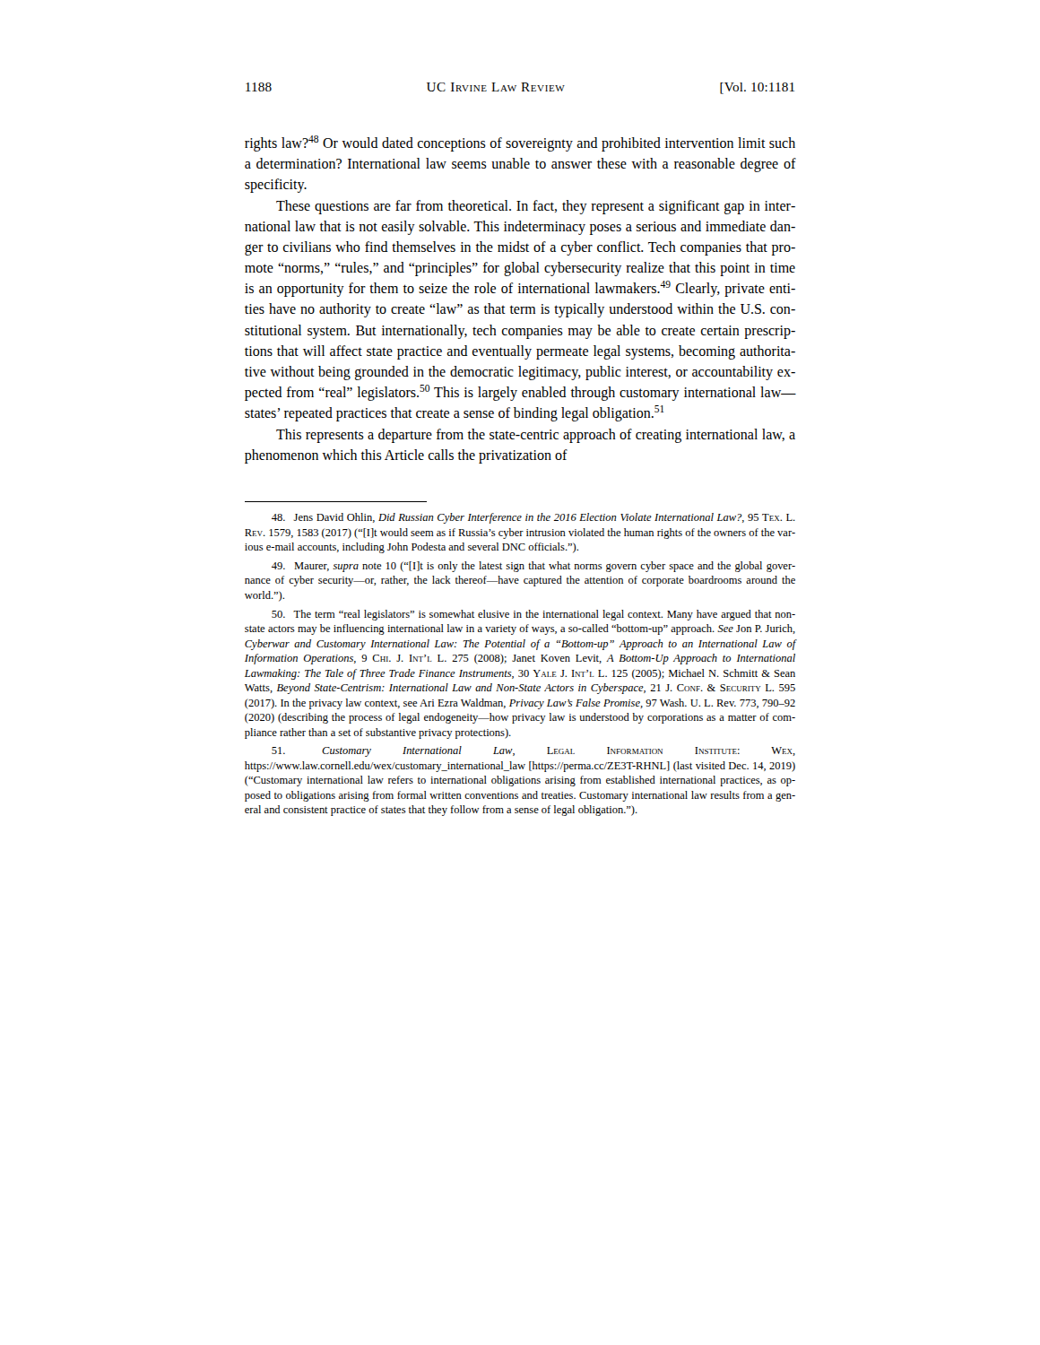1188 UC Irvine Law Review [Vol. 10:1181
rights law?48 Or would dated conceptions of sovereignty and prohibited intervention limit such a determination? International law seems unable to answer these with a reasonable degree of specificity.
These questions are far from theoretical. In fact, they represent a significant gap in international law that is not easily solvable. This indeterminacy poses a serious and immediate danger to civilians who find themselves in the midst of a cyber conflict. Tech companies that promote “norms,” “rules,” and “principles” for global cybersecurity realize that this point in time is an opportunity for them to seize the role of international lawmakers.49 Clearly, private entities have no authority to create “law” as that term is typically understood within the U.S. constitutional system. But internationally, tech companies may be able to create certain prescriptions that will affect state practice and eventually permeate legal systems, becoming authoritative without being grounded in the democratic legitimacy, public interest, or accountability expected from “real” legislators.50 This is largely enabled through customary international law—states’ repeated practices that create a sense of binding legal obligation.51
This represents a departure from the state-centric approach of creating international law, a phenomenon which this Article calls the privatization of
48. Jens David Ohlin, Did Russian Cyber Interference in the 2016 Election Violate International Law?, 95 Tex. L. Rev. 1579, 1583 (2017) (“[I]t would seem as if Russia’s cyber intrusion violated the human rights of the owners of the various e-mail accounts, including John Podesta and several DNC officials.”).
49. Maurer, supra note 10 (“[I]t is only the latest sign that what norms govern cyber space and the global governance of cyber security—or, rather, the lack thereof—have captured the attention of corporate boardrooms around the world.”).
50. The term “real legislators” is somewhat elusive in the international legal context. Many have argued that non-state actors may be influencing international law in a variety of ways, a so-called “bottom-up” approach. See Jon P. Jurich, Cyberwar and Customary International Law: The Potential of a “Bottom-up” Approach to an International Law of Information Operations, 9 Chi. J. Int’l L. 275 (2008); Janet Koven Levit, A Bottom-Up Approach to International Lawmaking: The Tale of Three Trade Finance Instruments, 30 Yale J. Int’l L. 125 (2005); Michael N. Schmitt & Sean Watts, Beyond State-Centrism: International Law and Non-State Actors in Cyberspace, 21 J. Conf. & Security L. 595 (2017). In the privacy law context, see Ari Ezra Waldman, Privacy Law’s False Promise, 97 Wash. U. L. Rev. 773, 790–92 (2020) (describing the process of legal endogeneity—how privacy law is understood by corporations as a matter of compliance rather than a set of substantive privacy protections).
51. Customary International Law, Legal Information Institute: Wex, https://www.law.cornell.edu/wex/customary_international_law [https://perma.cc/ZE3T-RHNL] (last visited Dec. 14, 2019) (“Customary international law refers to international obligations arising from established international practices, as opposed to obligations arising from formal written conventions and treaties. Customary international law results from a general and consistent practice of states that they follow from a sense of legal obligation.”).